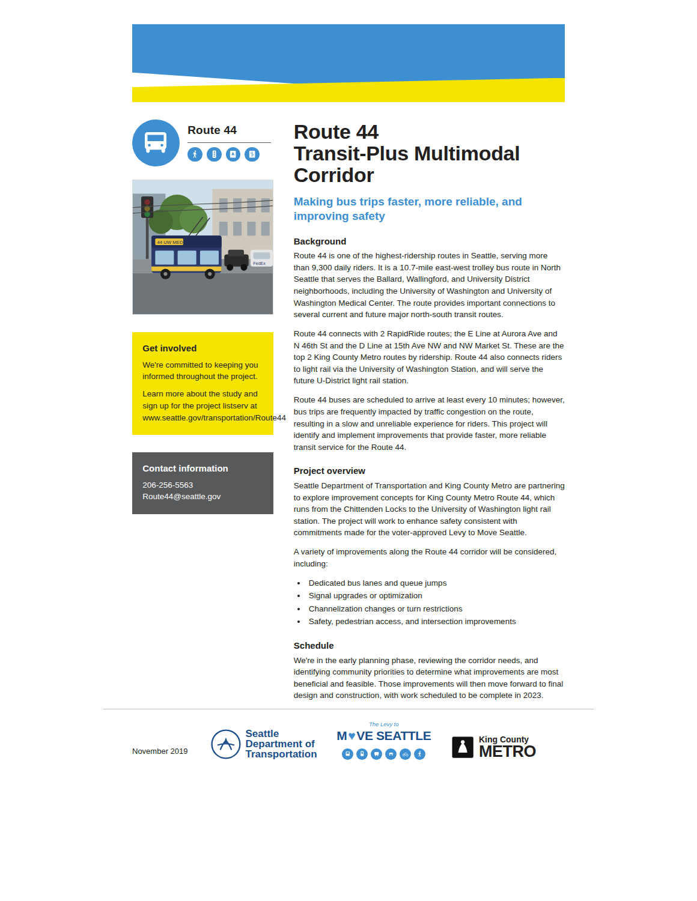Route 44
44 UW MED CTR FedEx
Get involved
We're committed to keeping you informed throughout the project.
Learn more about the study and sign up for the project listserv at www.seattle.gov/transportation/Route44
Contact information
206-256-5563
Route44@seattle.gov
Route 44
Transit-Plus Multimodal Corridor
Making bus trips faster, more reliable, and improving safety
Background
Route 44 is one of the highest-ridership routes in Seattle, serving more than 9,300 daily riders. It is a 10.7-mile east-west trolley bus route in North Seattle that serves the Ballard, Wallingford, and University District neighborhoods, including the University of Washington and University of Washington Medical Center. The route provides important connections to several current and future major north-south transit routes.
Route 44 connects with 2 RapidRide routes; the E Line at Aurora Ave and N 46th St and the D Line at 15th Ave NW and NW Market St. These are the top 2 King County Metro routes by ridership. Route 44 also connects riders to light rail via the University of Washington Station, and will serve the future U-District light rail station.
Route 44 buses are scheduled to arrive at least every 10 minutes; however, bus trips are frequently impacted by traffic congestion on the route, resulting in a slow and unreliable experience for riders. This project will identify and implement improvements that provide faster, more reliable transit service for the Route 44.
Project overview
Seattle Department of Transportation and King County Metro are partnering to explore improvement concepts for King County Metro Route 44, which runs from the Chittenden Locks to the University of Washington light rail station. The project will work to enhance safety consistent with commitments made for the voter-approved Levy to Move Seattle.
A variety of improvements along the Route 44 corridor will be considered, including:
Dedicated bus lanes and queue jumps
Signal upgrades or optimization
Channelization changes or turn restrictions
Safety, pedestrian access, and intersection improvements
Schedule
We're in the early planning phase, reviewing the corridor needs, and identifying community priorities to determine what improvements are most beneficial and feasible. Those improvements will then move forward to final design and construction, with work scheduled to be complete in 2023.
November 2019
Seattle
Department of
Transportation
The Levy to
M♥VE SEATTLE
King County
METRO